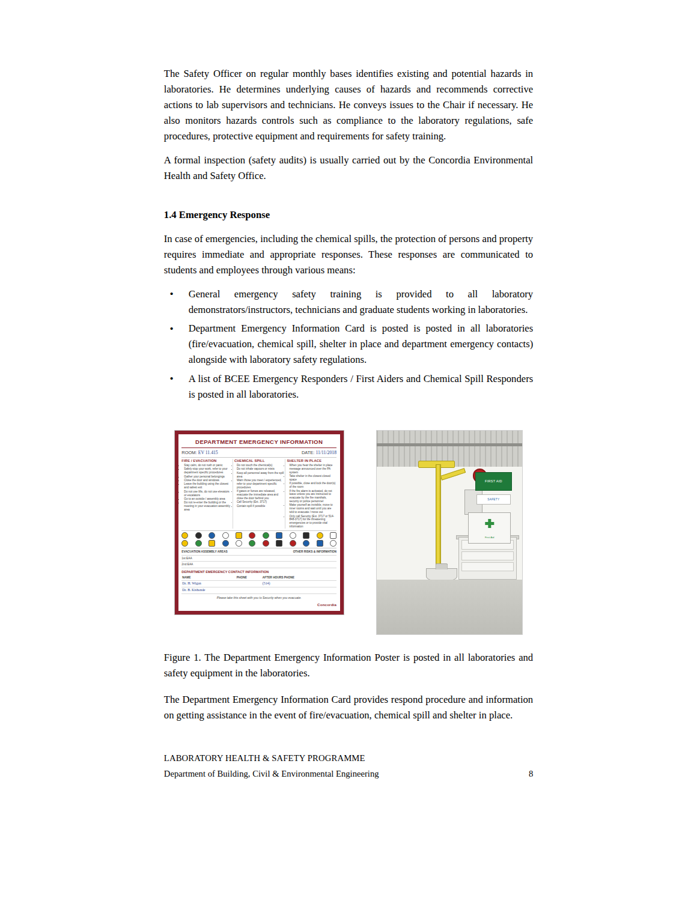The Safety Officer on regular monthly bases identifies existing and potential hazards in laboratories. He determines underlying causes of hazards and recommends corrective actions to lab supervisors and technicians. He conveys issues to the Chair if necessary. He also monitors hazards controls such as compliance to the laboratory regulations, safe procedures, protective equipment and requirements for safety training.
A formal inspection (safety audits) is usually carried out by the Concordia Environmental Health and Safety Office.
1.4 Emergency Response
In case of emergencies, including the chemical spills, the protection of persons and property requires immediate and appropriate responses. These responses are communicated to students and employees through various means:
General emergency safety training is provided to all laboratory demonstrators/instructors, technicians and graduate students working in laboratories.
Department Emergency Information Card is posted is posted in all laboratories (fire/evacuation, chemical spill, shelter in place and department emergency contacts) alongside with laboratory safety regulations.
A list of BCEE Emergency Responders / First Aiders and Chemical Spill Responders is posted in all laboratories.
DEPARTMENT EMERGENCY INFORMATION
ROOM: EV 11.415 DATE: 11/11/2018
Fire / Evacuation
Stay calm, do not rush or panic
Safely stop your work, refer to your department specific procedures
Gather your personal belongings
Close the door and windows
Leave the building using the closest and safest exit
Do not use lifts, do not use elevators or escalators
Go to an outside / assembly area
Do not re-enter the building or the meeting in your evacuation assembly area
Chemical Spill
Do not touch the chemical(s)
Do not inhale vapours or mists
Keep all personnel away from the spill area
Warn those you meet / experienced, refer to your department specific procedures
If gases or fumes are released, evacuate the immediate area and close the door behind you
Call Security (Ext. 3717)
Contain spill if possible
Shelter in Place
When you hear the shelter in place message announced over the PA system
Take shelter in the closest closed space
If possible, close and lock the door(s) of the room
If the fire alarm is activated, do not leave unless you are instructed to evacuate by the fire marshals, security or police personnel
Make yourself as invisible, move to inner rooms and wait until you are told to evacuate / move out
Only call Security (Ext. 3717 or 514-848-3717) for life threatening emergencies or to provide vital information
EVACUATION ASSEMBLY AREAS OTHER RISKS & INFORMATION
1st EAA
2nd EAA
Department Emergency Contact Information
| NAME | PHONE | AFTER HOURS PHONE |
| --- | --- | --- |
| Dr. H. Wigan | | (514) |
| Dr. B. Kishonde | | |
Please take this sheet with you to Security when you evacuate.
Concordia
FIRST AID
SAFETY
Figure 1. The Department Emergency Information Poster is posted in all laboratories and safety equipment in the laboratories.
The Department Emergency Information Card provides respond procedure and information on getting assistance in the event of fire/evacuation, chemical spill and shelter in place.
LABORATORY HEALTH & SAFETY PROGRAMME
Department of Building, Civil & Environmental Engineering 8